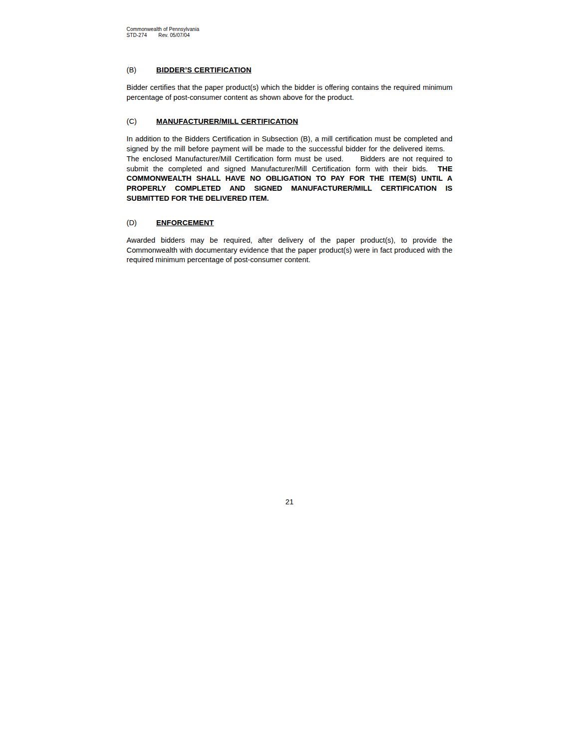Commonwealth of Pennsylvania
STD-274 Rev. 05/07/04
(B) BIDDER’S CERTIFICATION
Bidder certifies that the paper product(s) which the bidder is offering contains the required minimum percentage of post-consumer content as shown above for the product.
(C) MANUFACTURER/MILL CERTIFICATION
In addition to the Bidders Certification in Subsection (B), a mill certification must be completed and signed by the mill before payment will be made to the successful bidder for the delivered items. The enclosed Manufacturer/Mill Certification form must be used. Bidders are not required to submit the completed and signed Manufacturer/Mill Certification form with their bids. THE COMMONWEALTH SHALL HAVE NO OBLIGATION TO PAY FOR THE ITEM(S) UNTIL A PROPERLY COMPLETED AND SIGNED MANUFACTURER/MILL CERTIFICATION IS SUBMITTED FOR THE DELIVERED ITEM.
(D) ENFORCEMENT
Awarded bidders may be required, after delivery of the paper product(s), to provide the Commonwealth with documentary evidence that the paper product(s) were in fact produced with the required minimum percentage of post-consumer content.
21